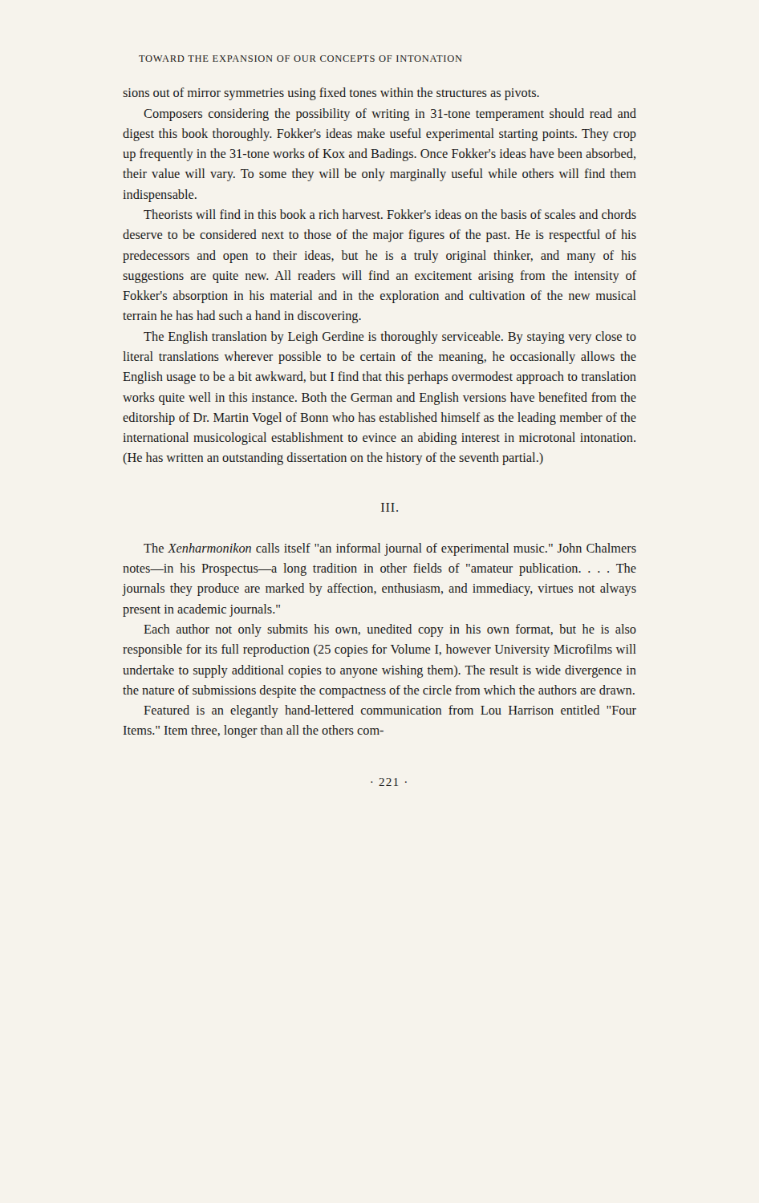Toward the Expansion of Our Concepts of Intonation
sions out of mirror symmetries using fixed tones within the structures as pivots.
Composers considering the possibility of writing in 31-tone temperament should read and digest this book thoroughly. Fokker's ideas make useful experimental starting points. They crop up frequently in the 31-tone works of Kox and Badings. Once Fokker's ideas have been absorbed, their value will vary. To some they will be only marginally useful while others will find them indispensable.
Theorists will find in this book a rich harvest. Fokker's ideas on the basis of scales and chords deserve to be considered next to those of the major figures of the past. He is respectful of his predecessors and open to their ideas, but he is a truly original thinker, and many of his suggestions are quite new. All readers will find an excitement arising from the intensity of Fokker's absorption in his material and in the exploration and cultivation of the new musical terrain he has had such a hand in discovering.
The English translation by Leigh Gerdine is thoroughly serviceable. By staying very close to literal translations wherever possible to be certain of the meaning, he occasionally allows the English usage to be a bit awkward, but I find that this perhaps overmodest approach to translation works quite well in this instance. Both the German and English versions have benefited from the editorship of Dr. Martin Vogel of Bonn who has established himself as the leading member of the international musicological establishment to evince an abiding interest in microtonal intonation. (He has written an outstanding dissertation on the history of the seventh partial.)
III.
The Xenharmonikon calls itself "an informal journal of experimental music." John Chalmers notes—in his Prospectus—a long tradition in other fields of "amateur publication. . . . The journals they produce are marked by affection, enthusiasm, and immediacy, virtues not always present in academic journals."
Each author not only submits his own, unedited copy in his own format, but he is also responsible for its full reproduction (25 copies for Volume I, however University Microfilms will undertake to supply additional copies to anyone wishing them). The result is wide divergence in the nature of submissions despite the compactness of the circle from which the authors are drawn.
Featured is an elegantly hand-lettered communication from Lou Harrison entitled "Four Items." Item three, longer than all the others com-
· 221 ·